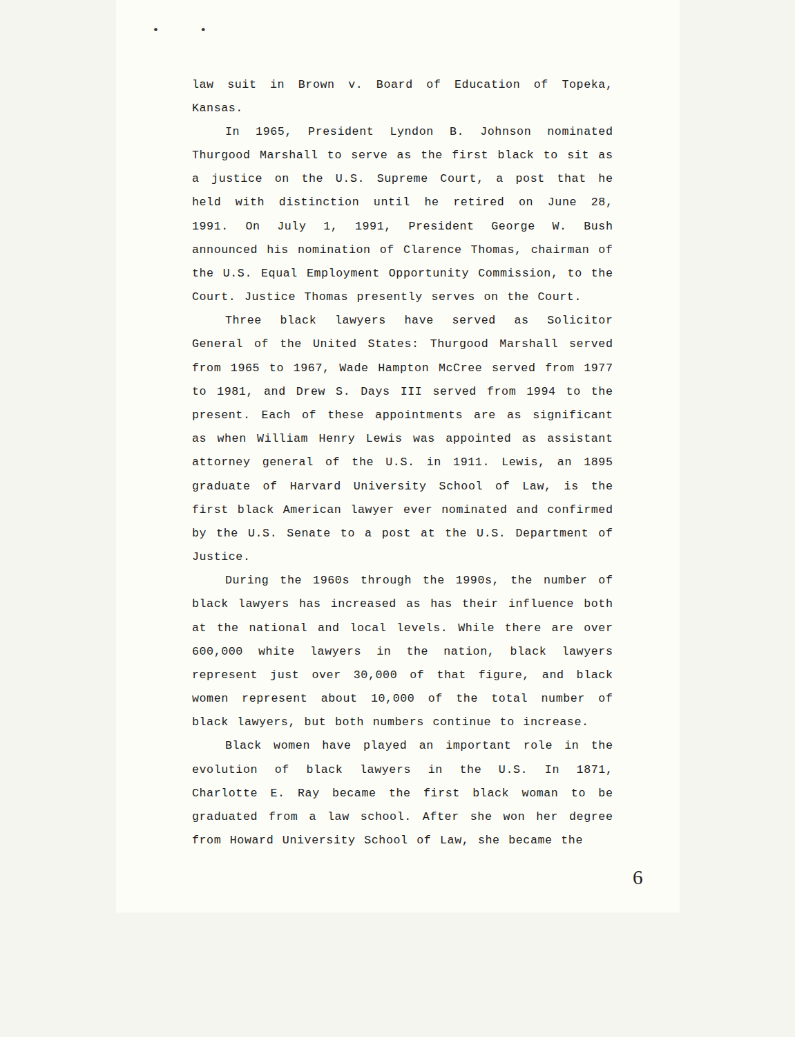• •
law suit in Brown v. Board of Education of Topeka, Kansas.
In 1965, President Lyndon B. Johnson nominated Thurgood Marshall to serve as the first black to sit as a justice on the U.S. Supreme Court, a post that he held with distinction until he retired on June 28, 1991. On July 1, 1991, President George W. Bush announced his nomination of Clarence Thomas, chairman of the U.S. Equal Employment Opportunity Commission, to the Court. Justice Thomas presently serves on the Court.
Three black lawyers have served as Solicitor General of the United States: Thurgood Marshall served from 1965 to 1967, Wade Hampton McCree served from 1977 to 1981, and Drew S. Days III served from 1994 to the present. Each of these appointments are as significant as when William Henry Lewis was appointed as assistant attorney general of the U.S. in 1911. Lewis, an 1895 graduate of Harvard University School of Law, is the first black American lawyer ever nominated and confirmed by the U.S. Senate to a post at the U.S. Department of Justice.
During the 1960s through the 1990s, the number of black lawyers has increased as has their influence both at the national and local levels. While there are over 600,000 white lawyers in the nation, black lawyers represent just over 30,000 of that figure, and black women represent about 10,000 of the total number of black lawyers, but both numbers continue to increase.
Black women have played an important role in the evolution of black lawyers in the U.S. In 1871, Charlotte E. Ray became the first black woman to be graduated from a law school. After she won her degree from Howard University School of Law, she became the
6